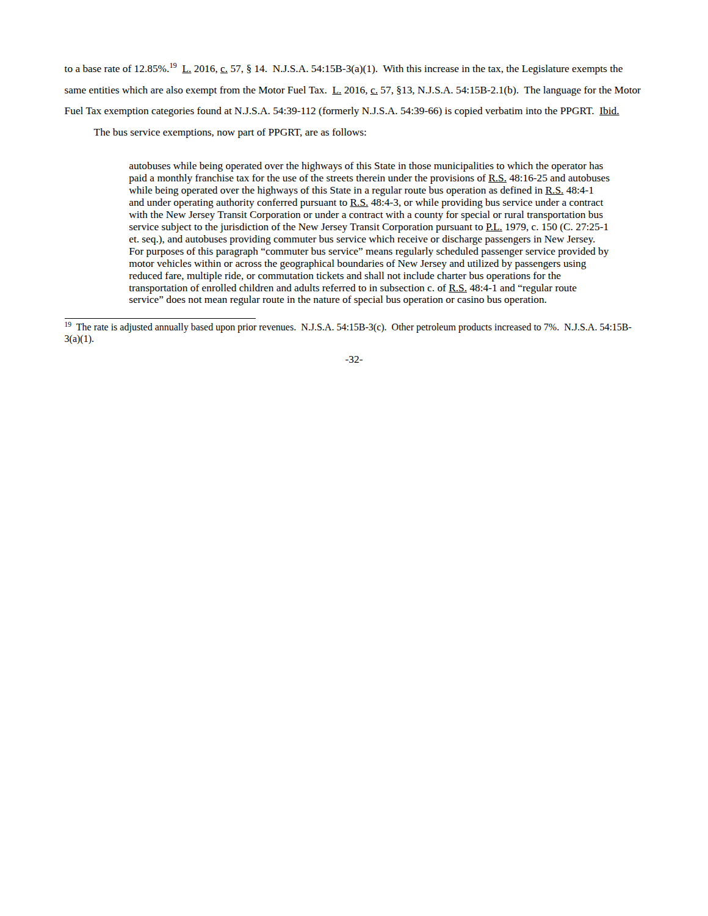to a base rate of 12.85%.19 L. 2016, c. 57, § 14. N.J.S.A. 54:15B-3(a)(1). With this increase in the tax, the Legislature exempts the same entities which are also exempt from the Motor Fuel Tax. L. 2016, c. 57, §13, N.J.S.A. 54:15B-2.1(b). The language for the Motor Fuel Tax exemption categories found at N.J.S.A. 54:39-112 (formerly N.J.S.A. 54:39-66) is copied verbatim into the PPGRT. Ibid.
The bus service exemptions, now part of PPGRT, are as follows:
autobuses while being operated over the highways of this State in those municipalities to which the operator has paid a monthly franchise tax for the use of the streets therein under the provisions of R.S. 48:16-25 and autobuses while being operated over the highways of this State in a regular route bus operation as defined in R.S. 48:4-1 and under operating authority conferred pursuant to R.S. 48:4-3, or while providing bus service under a contract with the New Jersey Transit Corporation or under a contract with a county for special or rural transportation bus service subject to the jurisdiction of the New Jersey Transit Corporation pursuant to P.L. 1979, c. 150 (C. 27:25-1 et. seq.), and autobuses providing commuter bus service which receive or discharge passengers in New Jersey. For purposes of this paragraph “commuter bus service” means regularly scheduled passenger service provided by motor vehicles within or across the geographical boundaries of New Jersey and utilized by passengers using reduced fare, multiple ride, or commutation tickets and shall not include charter bus operations for the transportation of enrolled children and adults referred to in subsection c. of R.S. 48:4-1 and “regular route service” does not mean regular route in the nature of special bus operation or casino bus operation.
19 The rate is adjusted annually based upon prior revenues. N.J.S.A. 54:15B-3(c). Other petroleum products increased to 7%. N.J.S.A. 54:15B-3(a)(1).
-32-